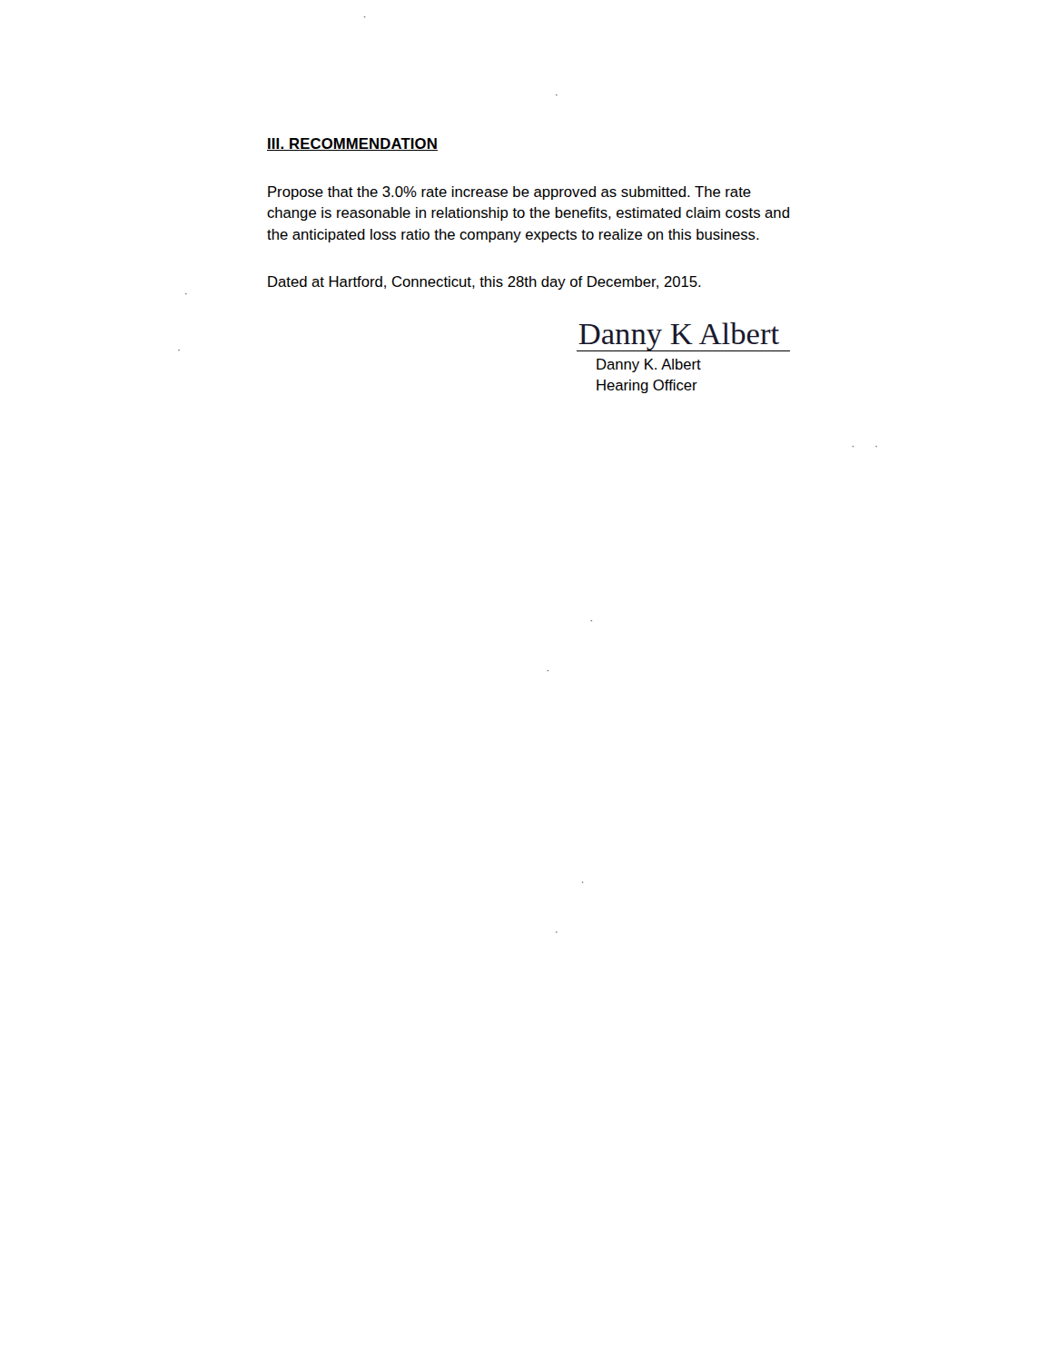· · · · · · · · · ·
III. RECOMMENDATION
Propose that the 3.0% rate increase be approved as submitted. The rate change is reasonable in relationship to the benefits, estimated claim costs and the anticipated loss ratio the company expects to realize on this business.
Dated at Hartford, Connecticut, this 28th day of December, 2015.
Danny K Albert
Danny K. Albert
Hearing Officer